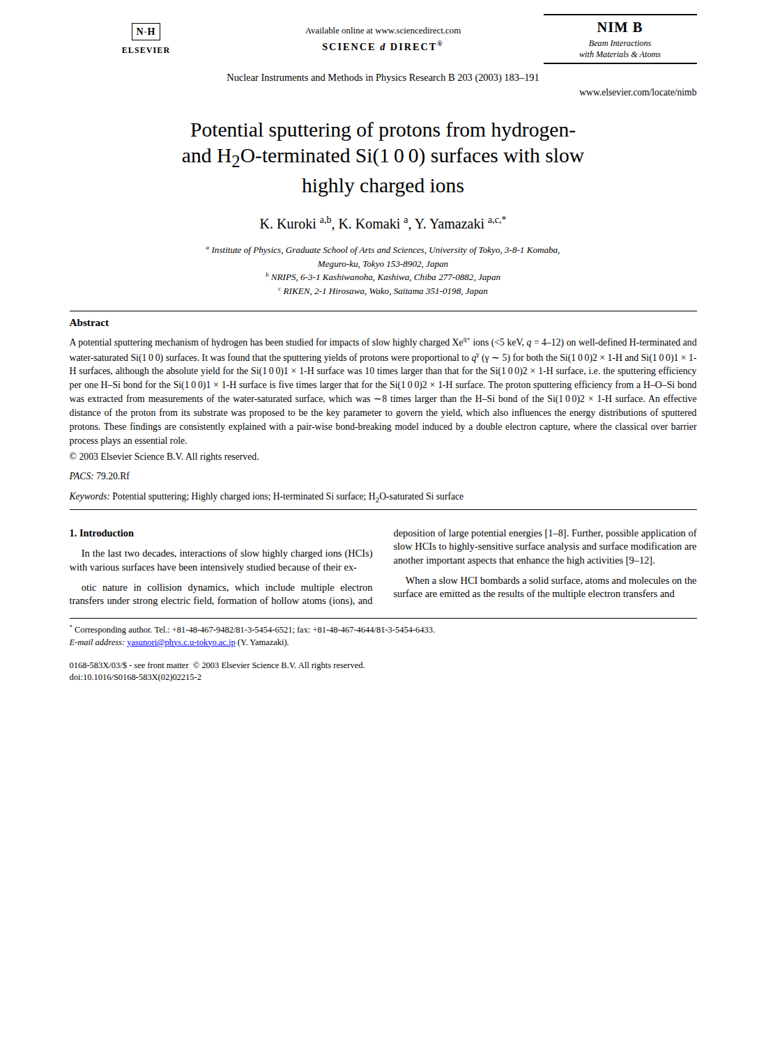N·H
ELSEVIER
Available online at www.sciencedirect.com
SCIENCE d DIRECT®
NIM B
Beam Interactions
with Materials & Atoms
Nuclear Instruments and Methods in Physics Research B 203 (2003) 183–191
www.elsevier.com/locate/nimb
Potential sputtering of protons from hydrogen-
and H2O-terminated Si(1 0 0) surfaces with slow
highly charged ions
K. Kuroki a,b, K. Komaki a, Y. Yamazaki a,c,*
a Institute of Physics, Graduate School of Arts and Sciences, University of Tokyo, 3-8-1 Komaba,
Meguro-ku, Tokyo 153-8902, Japan
b NRIPS, 6-3-1 Kashiwanoha, Kashiwa, Chiba 277-0882, Japan
c RIKEN, 2-1 Hirosawa, Wako, Saitama 351-0198, Japan
Abstract
A potential sputtering mechanism of hydrogen has been studied for impacts of slow highly charged Xeq+ ions (<5 keV, q = 4–12) on well-defined H-terminated and water-saturated Si(1 0 0) surfaces. It was found that the sputtering yields of protons were proportional to qγ (γ ∼ 5) for both the Si(1 0 0)2 × 1-H and Si(1 0 0)1 × 1-H surfaces, although the absolute yield for the Si(1 0 0)1 × 1-H surface was 10 times larger than that for the Si(1 0 0)2 × 1-H surface, i.e. the sputtering efficiency per one H–Si bond for the Si(1 0 0)1 × 1-H surface is five times larger that for the Si(1 0 0)2 × 1-H surface. The proton sputtering efficiency from a H–O–Si bond was extracted from measurements of the water-saturated surface, which was ∼8 times larger than the H–Si bond of the Si(1 0 0)2 × 1-H surface. An effective distance of the proton from its substrate was proposed to be the key parameter to govern the yield, which also influences the energy distributions of sputtered protons. These findings are consistently explained with a pair-wise bond-breaking model induced by a double electron capture, where the classical over barrier process plays an essential role.
© 2003 Elsevier Science B.V. All rights reserved.
PACS: 79.20.Rf
Keywords: Potential sputtering; Highly charged ions; H-terminated Si surface; H2O-saturated Si surface
1. Introduction
In the last two decades, interactions of slow highly charged ions (HCIs) with various surfaces have been intensively studied because of their ex-
otic nature in collision dynamics, which include multiple electron transfers under strong electric field, formation of hollow atoms (ions), and deposition of large potential energies [1–8]. Further, possible application of slow HCIs to highly-sensitive surface analysis and surface modification are another important aspects that enhance the high activities [9–12].
When a slow HCI bombards a solid surface, atoms and molecules on the surface are emitted as the results of the multiple electron transfers and
* Corresponding author. Tel.: +81-48-467-9482/81-3-5454-6521; fax: +81-48-467-4644/81-3-5454-6433.
E-mail address: yasunori@phys.c.u-tokyo.ac.jp (Y. Yamazaki).
0168-583X/03/$ - see front matter © 2003 Elsevier Science B.V. All rights reserved.
doi:10.1016/S0168-583X(02)02215-2